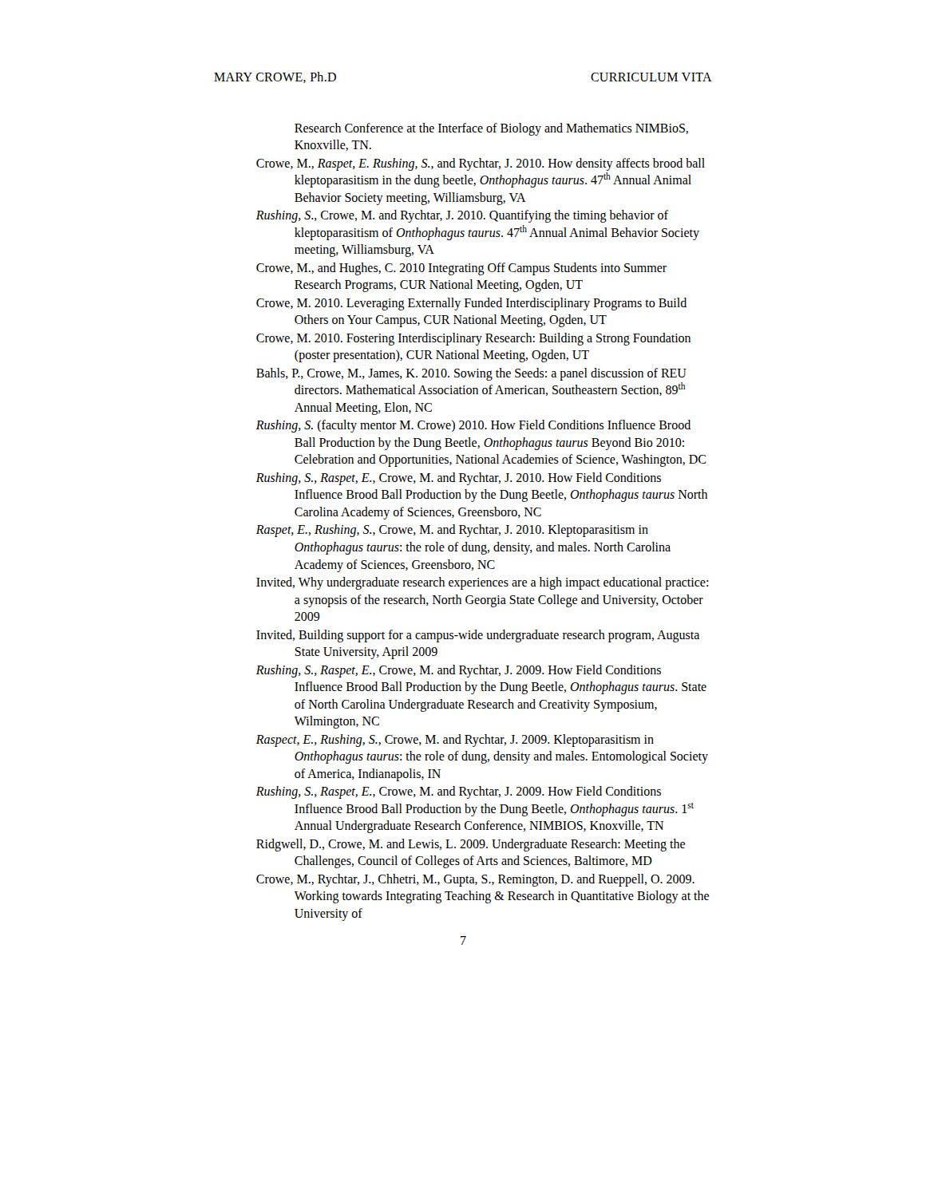MARY CROWE, Ph.D CURRICULUM VITA
Research Conference at the Interface of Biology and Mathematics NIMBioS, Knoxville, TN.
Crowe, M., Raspet, E. Rushing, S., and Rychtar, J. 2010. How density affects brood ball kleptoparasitism in the dung beetle, Onthophagus taurus. 47th Annual Animal Behavior Society meeting, Williamsburg, VA
Rushing, S., Crowe, M. and Rychtar, J. 2010. Quantifying the timing behavior of kleptoparasitism of Onthophagus taurus. 47th Annual Animal Behavior Society meeting, Williamsburg, VA
Crowe, M., and Hughes, C. 2010 Integrating Off Campus Students into Summer Research Programs, CUR National Meeting, Ogden, UT
Crowe, M. 2010. Leveraging Externally Funded Interdisciplinary Programs to Build Others on Your Campus, CUR National Meeting, Ogden, UT
Crowe, M. 2010. Fostering Interdisciplinary Research: Building a Strong Foundation (poster presentation), CUR National Meeting, Ogden, UT
Bahls, P., Crowe, M., James, K. 2010. Sowing the Seeds: a panel discussion of REU directors. Mathematical Association of American, Southeastern Section, 89th Annual Meeting, Elon, NC
Rushing, S. (faculty mentor M. Crowe) 2010. How Field Conditions Influence Brood Ball Production by the Dung Beetle, Onthophagus taurus Beyond Bio 2010: Celebration and Opportunities, National Academies of Science, Washington, DC
Rushing, S., Raspet, E., Crowe, M. and Rychtar, J. 2010. How Field Conditions Influence Brood Ball Production by the Dung Beetle, Onthophagus taurus North Carolina Academy of Sciences, Greensboro, NC
Raspet, E., Rushing, S., Crowe, M. and Rychtar, J. 2010. Kleptoparasitism in Onthophagus taurus: the role of dung, density, and males. North Carolina Academy of Sciences, Greensboro, NC
Invited, Why undergraduate research experiences are a high impact educational practice: a synopsis of the research, North Georgia State College and University, October 2009
Invited, Building support for a campus-wide undergraduate research program, Augusta State University, April 2009
Rushing, S., Raspet, E., Crowe, M. and Rychtar, J. 2009. How Field Conditions Influence Brood Ball Production by the Dung Beetle, Onthophagus taurus. State of North Carolina Undergraduate Research and Creativity Symposium, Wilmington, NC
Raspect, E., Rushing, S., Crowe, M. and Rychtar, J. 2009. Kleptoparasitism in Onthophagus taurus: the role of dung, density and males. Entomological Society of America, Indianapolis, IN
Rushing, S., Raspet, E., Crowe, M. and Rychtar, J. 2009. How Field Conditions Influence Brood Ball Production by the Dung Beetle, Onthophagus taurus. 1st Annual Undergraduate Research Conference, NIMBIOS, Knoxville, TN
Ridgwell, D., Crowe, M. and Lewis, L. 2009. Undergraduate Research: Meeting the Challenges, Council of Colleges of Arts and Sciences, Baltimore, MD
Crowe, M., Rychtar, J., Chhetri, M., Gupta, S., Remington, D. and Rueppell, O. 2009. Working towards Integrating Teaching & Research in Quantitative Biology at the University of
7